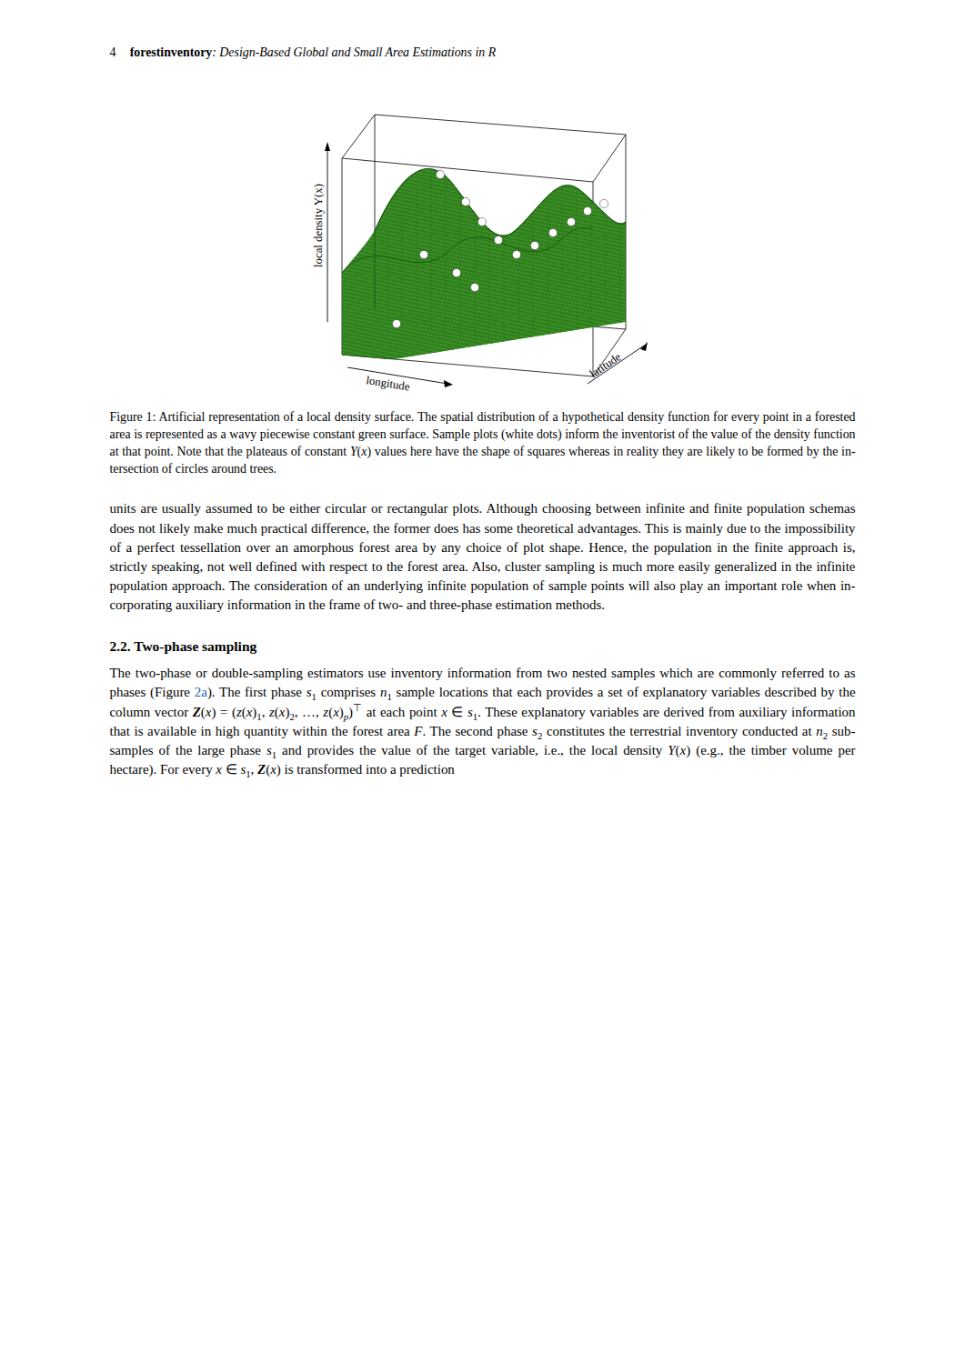4 forestinventory: Design-Based Global and Small Area Estimations in R
local density Y(x) longitude latitude
Figure 1: Artificial representation of a local density surface. The spatial distribution of a hypothetical density function for every point in a forested area is represented as a wavy piecewise constant green surface. Sample plots (white dots) inform the inventorist of the value of the density function at that point. Note that the plateaus of constant Y(x) values here have the shape of squares whereas in reality they are likely to be formed by the intersection of circles around trees.
units are usually assumed to be either circular or rectangular plots. Although choosing between infinite and finite population schemas does not likely make much practical difference, the former does has some theoretical advantages. This is mainly due to the impossibility of a perfect tessellation over an amorphous forest area by any choice of plot shape. Hence, the population in the finite approach is, strictly speaking, not well defined with respect to the forest area. Also, cluster sampling is much more easily generalized in the infinite population approach. The consideration of an underlying infinite population of sample points will also play an important role when incorporating auxiliary information in the frame of two- and three-phase estimation methods.
2.2. Two-phase sampling
The two-phase or double-sampling estimators use inventory information from two nested samples which are commonly referred to as phases (Figure 2a). The first phase s1 comprises n1 sample locations that each provides a set of explanatory variables described by the column vector Z(x) = (z(x)1, z(x)2, …, z(x)p)⊤ at each point x ∈ s1. These explanatory variables are derived from auxiliary information that is available in high quantity within the forest area F. The second phase s2 constitutes the terrestrial inventory conducted at n2 subsamples of the large phase s1 and provides the value of the target variable, i.e., the local density Y(x) (e.g., the timber volume per hectare). For every x ∈ s1, Z(x) is transformed into a prediction